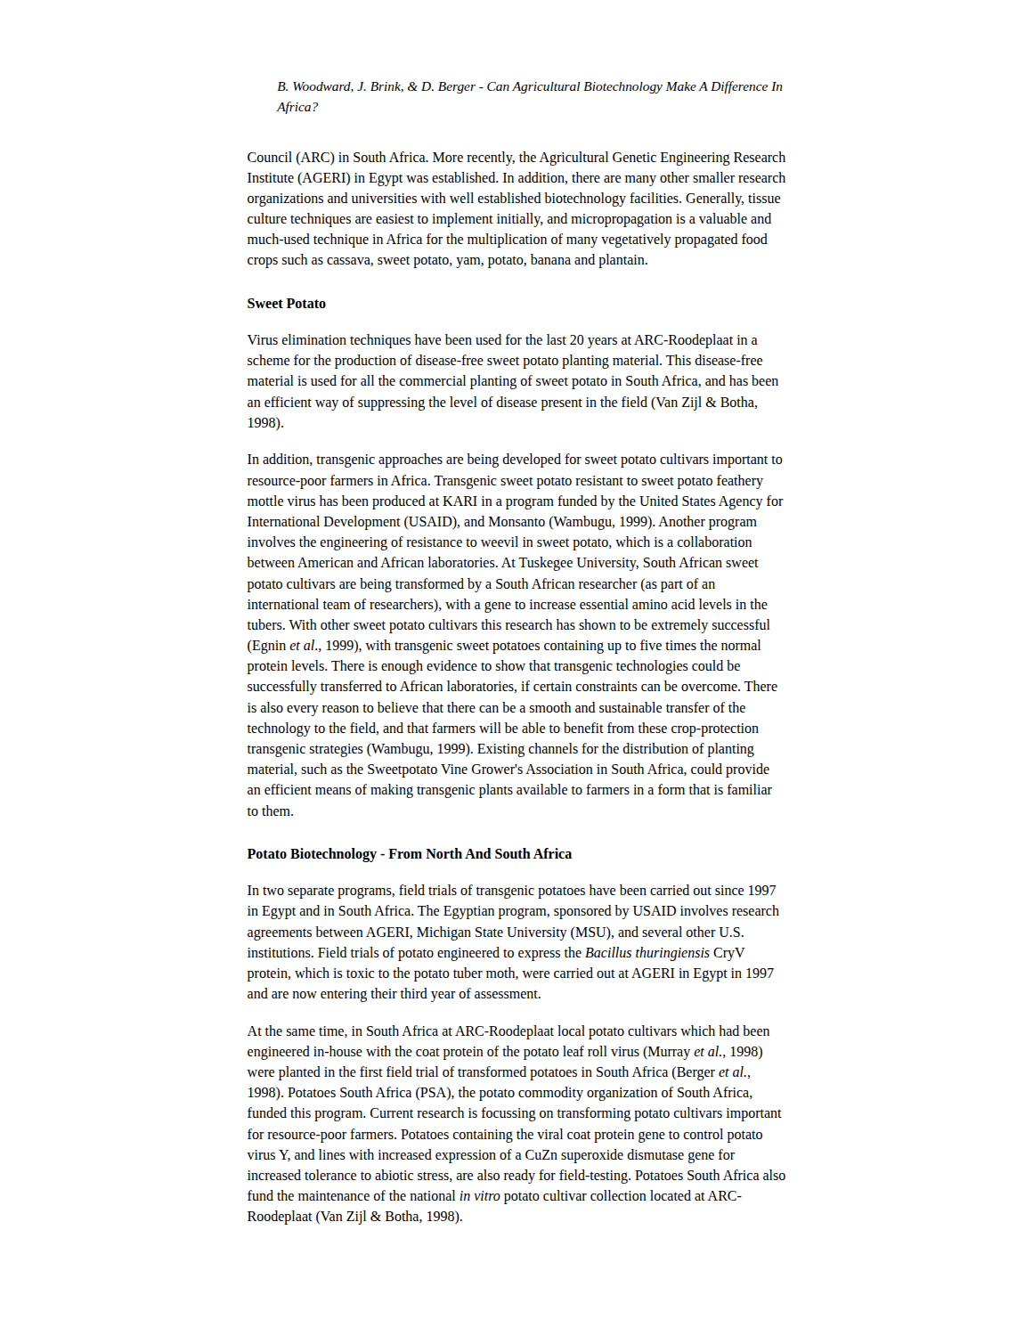B. Woodward, J. Brink, & D. Berger - Can Agricultural Biotechnology Make A Difference In Africa?
Council (ARC) in South Africa. More recently, the Agricultural Genetic Engineering Research Institute (AGERI) in Egypt was established. In addition, there are many other smaller research organizations and universities with well established biotechnology facilities. Generally, tissue culture techniques are easiest to implement initially, and micropropagation is a valuable and much-used technique in Africa for the multiplication of many vegetatively propagated food crops such as cassava, sweet potato, yam, potato, banana and plantain.
Sweet Potato
Virus elimination techniques have been used for the last 20 years at ARC-Roodeplaat in a scheme for the production of disease-free sweet potato planting material. This disease-free material is used for all the commercial planting of sweet potato in South Africa, and has been an efficient way of suppressing the level of disease present in the field (Van Zijl & Botha, 1998).
In addition, transgenic approaches are being developed for sweet potato cultivars important to resource-poor farmers in Africa. Transgenic sweet potato resistant to sweet potato feathery mottle virus has been produced at KARI in a program funded by the United States Agency for International Development (USAID), and Monsanto (Wambugu, 1999). Another program involves the engineering of resistance to weevil in sweet potato, which is a collaboration between American and African laboratories. At Tuskegee University, South African sweet potato cultivars are being transformed by a South African researcher (as part of an international team of researchers), with a gene to increase essential amino acid levels in the tubers. With other sweet potato cultivars this research has shown to be extremely successful (Egnin et al., 1999), with transgenic sweet potatoes containing up to five times the normal protein levels. There is enough evidence to show that transgenic technologies could be successfully transferred to African laboratories, if certain constraints can be overcome. There is also every reason to believe that there can be a smooth and sustainable transfer of the technology to the field, and that farmers will be able to benefit from these crop-protection transgenic strategies (Wambugu, 1999). Existing channels for the distribution of planting material, such as the Sweetpotato Vine Grower's Association in South Africa, could provide an efficient means of making transgenic plants available to farmers in a form that is familiar to them.
Potato Biotechnology - From North And South Africa
In two separate programs, field trials of transgenic potatoes have been carried out since 1997 in Egypt and in South Africa. The Egyptian program, sponsored by USAID involves research agreements between AGERI, Michigan State University (MSU), and several other U.S. institutions. Field trials of potato engineered to express the Bacillus thuringiensis CryV protein, which is toxic to the potato tuber moth, were carried out at AGERI in Egypt in 1997 and are now entering their third year of assessment.
At the same time, in South Africa at ARC-Roodeplaat local potato cultivars which had been engineered in-house with the coat protein of the potato leaf roll virus (Murray et al., 1998) were planted in the first field trial of transformed potatoes in South Africa (Berger et al., 1998). Potatoes South Africa (PSA), the potato commodity organization of South Africa, funded this program. Current research is focussing on transforming potato cultivars important for resource-poor farmers. Potatoes containing the viral coat protein gene to control potato virus Y, and lines with increased expression of a CuZn superoxide dismutase gene for increased tolerance to abiotic stress, are also ready for field-testing. Potatoes South Africa also fund the maintenance of the national in vitro potato cultivar collection located at ARC-Roodeplaat (Van Zijl & Botha, 1998).